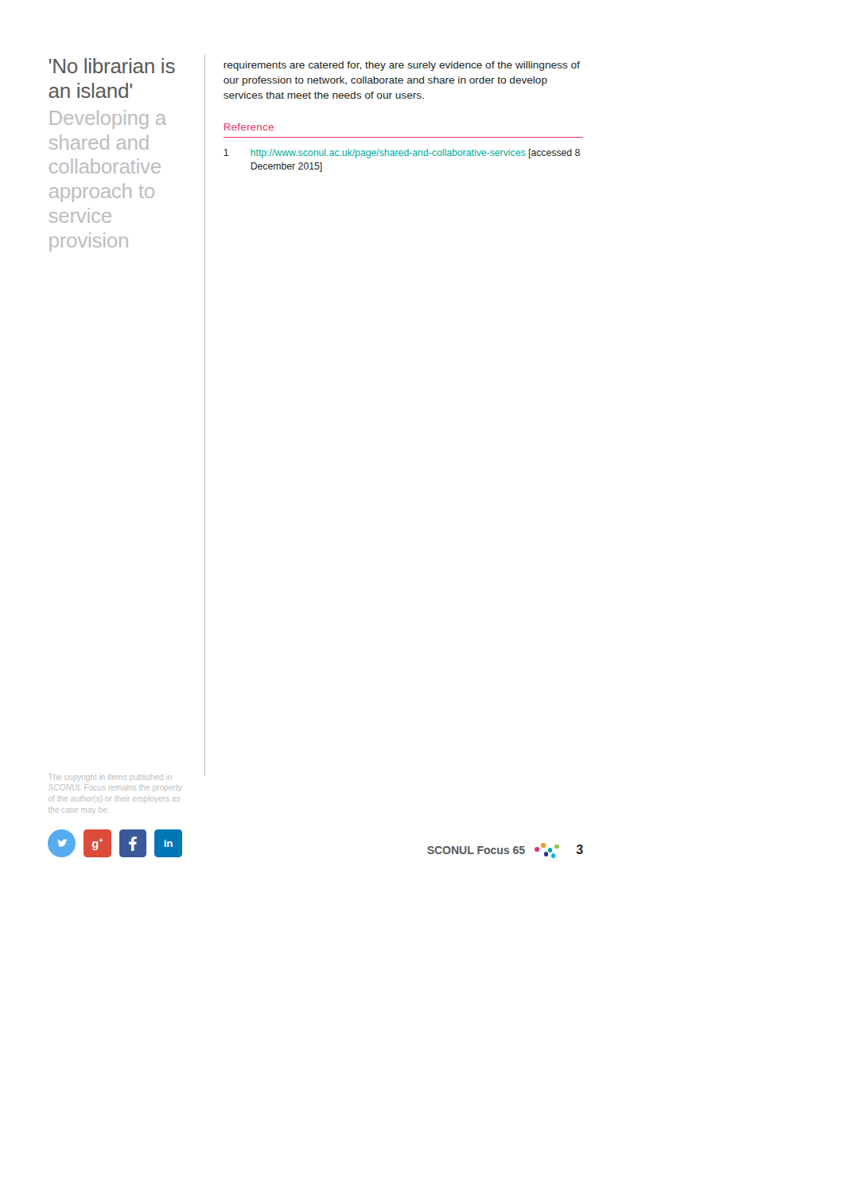'No librarian is an island'Developing a shared and collaborative approach to service provision
requirements are catered for, they are surely evidence of the willingness of our profession to network, collaborate and share in order to develop services that meet the needs of our users.
Reference
1 http://www.sconul.ac.uk/page/shared-and-collaborative-services [accessed 8 December 2015]
The copyright in items published in SCONUL Focus remains the property of the author(s) or their employers as the case may be.
g+
in
SCONUL Focus 65 3